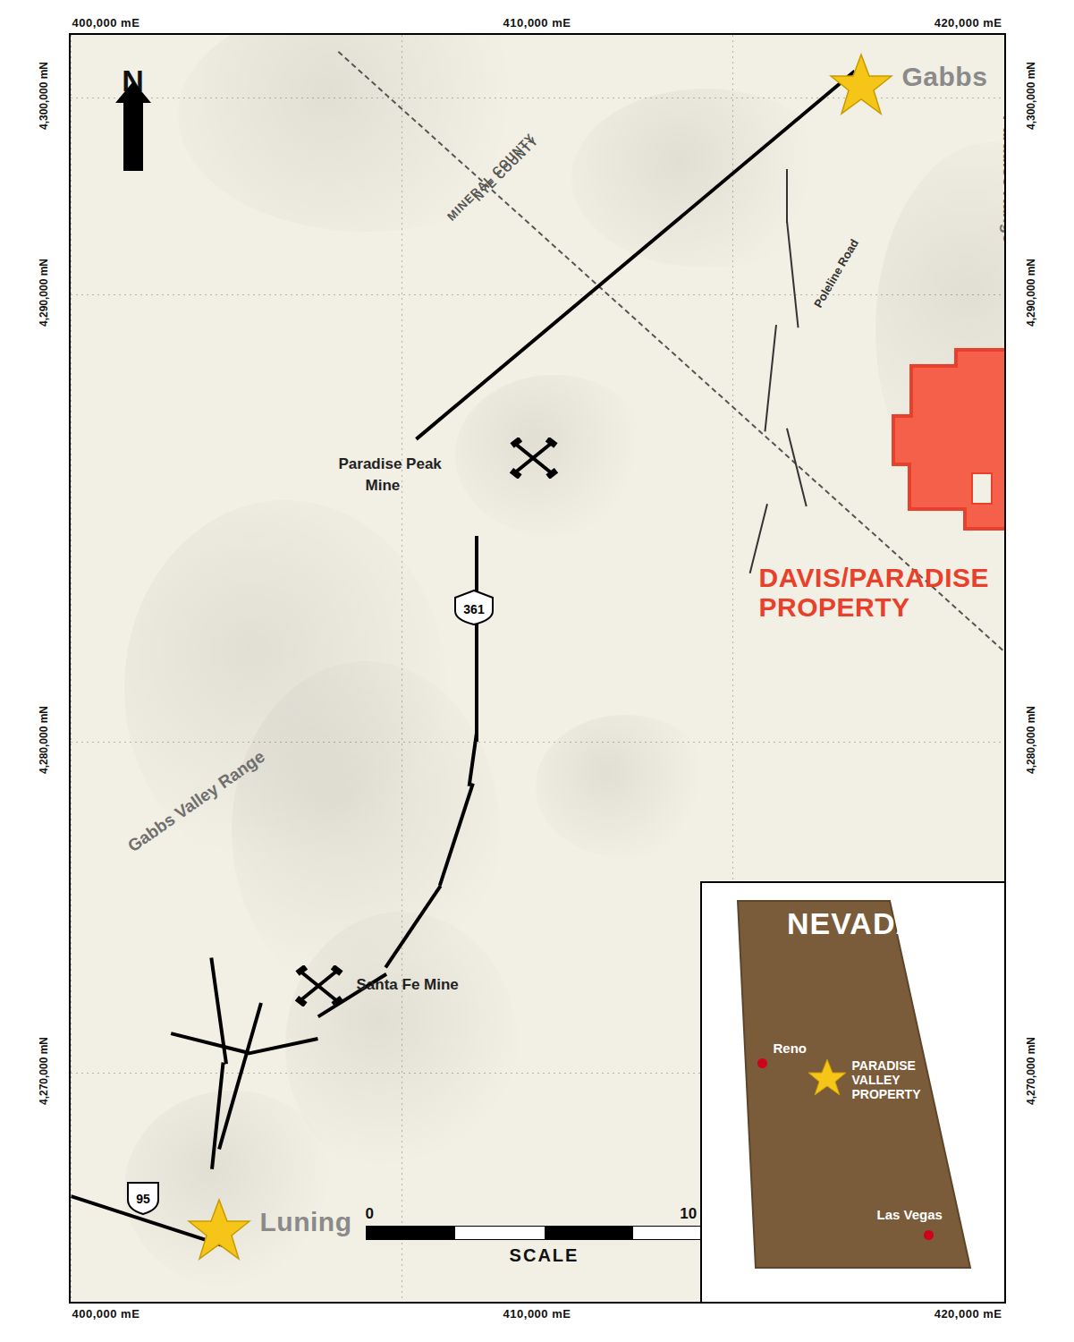400,000 mE 410,000 mE 420,000 mE
4,300,000 mN 4,290,000 mN 4,280,000 mN 4,270,000 mN
N
MINERAL COUNTY
NYE COUNTY
Poleline Road
Gabbs
Luning
Paradise Range
Gabbs Valley Range
Paradise Peak
Mine
Santa Fe Mine
361
95
DAVIS/PARADISE
PROPERTY
010 km
SCALE
NEVADA
Reno
Las Vegas
PARADISE
VALLEY
PROPERTY
4,300,000 mN 4,290,000 mN 4,280,000 mN 4,270,000 mN
400,000 mE 410,000 mE 420,000 mE